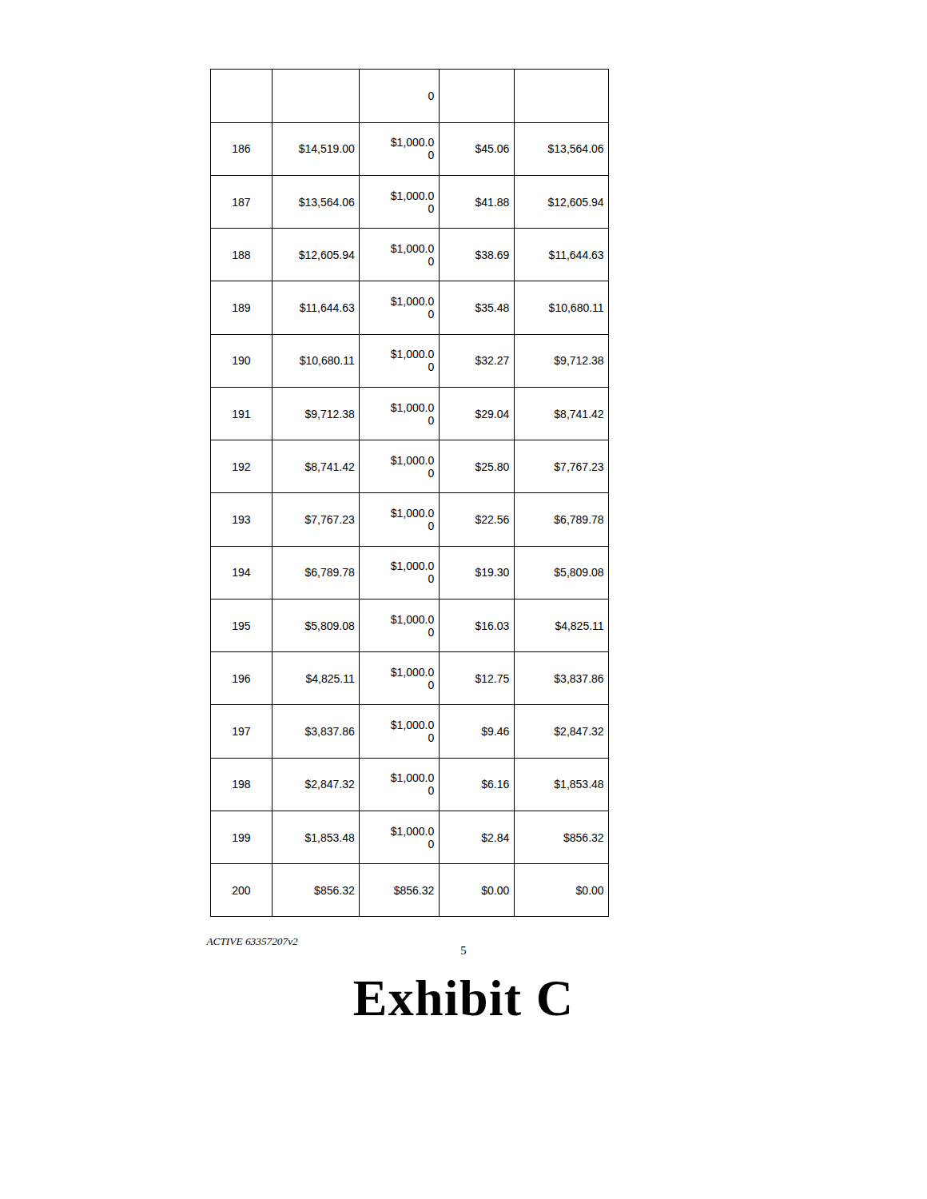| | | 0 | | |
| 186 | $14,519.00 | $1,000.0 0 | $45.06 | $13,564.06 |
| 187 | $13,564.06 | $1,000.0 0 | $41.88 | $12,605.94 |
| 188 | $12,605.94 | $1,000.0 0 | $38.69 | $11,644.63 |
| 189 | $11,644.63 | $1,000.0 0 | $35.48 | $10,680.11 |
| 190 | $10,680.11 | $1,000.0 0 | $32.27 | $9,712.38 |
| 191 | $9,712.38 | $1,000.0 0 | $29.04 | $8,741.42 |
| 192 | $8,741.42 | $1,000.0 0 | $25.80 | $7,767.23 |
| 193 | $7,767.23 | $1,000.0 0 | $22.56 | $6,789.78 |
| 194 | $6,789.78 | $1,000.0 0 | $19.30 | $5,809.08 |
| 195 | $5,809.08 | $1,000.0 0 | $16.03 | $4,825.11 |
| 196 | $4,825.11 | $1,000.0 0 | $12.75 | $3,837.86 |
| 197 | $3,837.86 | $1,000.0 0 | $9.46 | $2,847.32 |
| 198 | $2,847.32 | $1,000.0 0 | $6.16 | $1,853.48 |
| 199 | $1,853.48 | $1,000.0 0 | $2.84 | $856.32 |
| 200 | $856.32 | $856.32 | $0.00 | $0.00 |
5
ACTIVE 63357207v2
Exhibit C